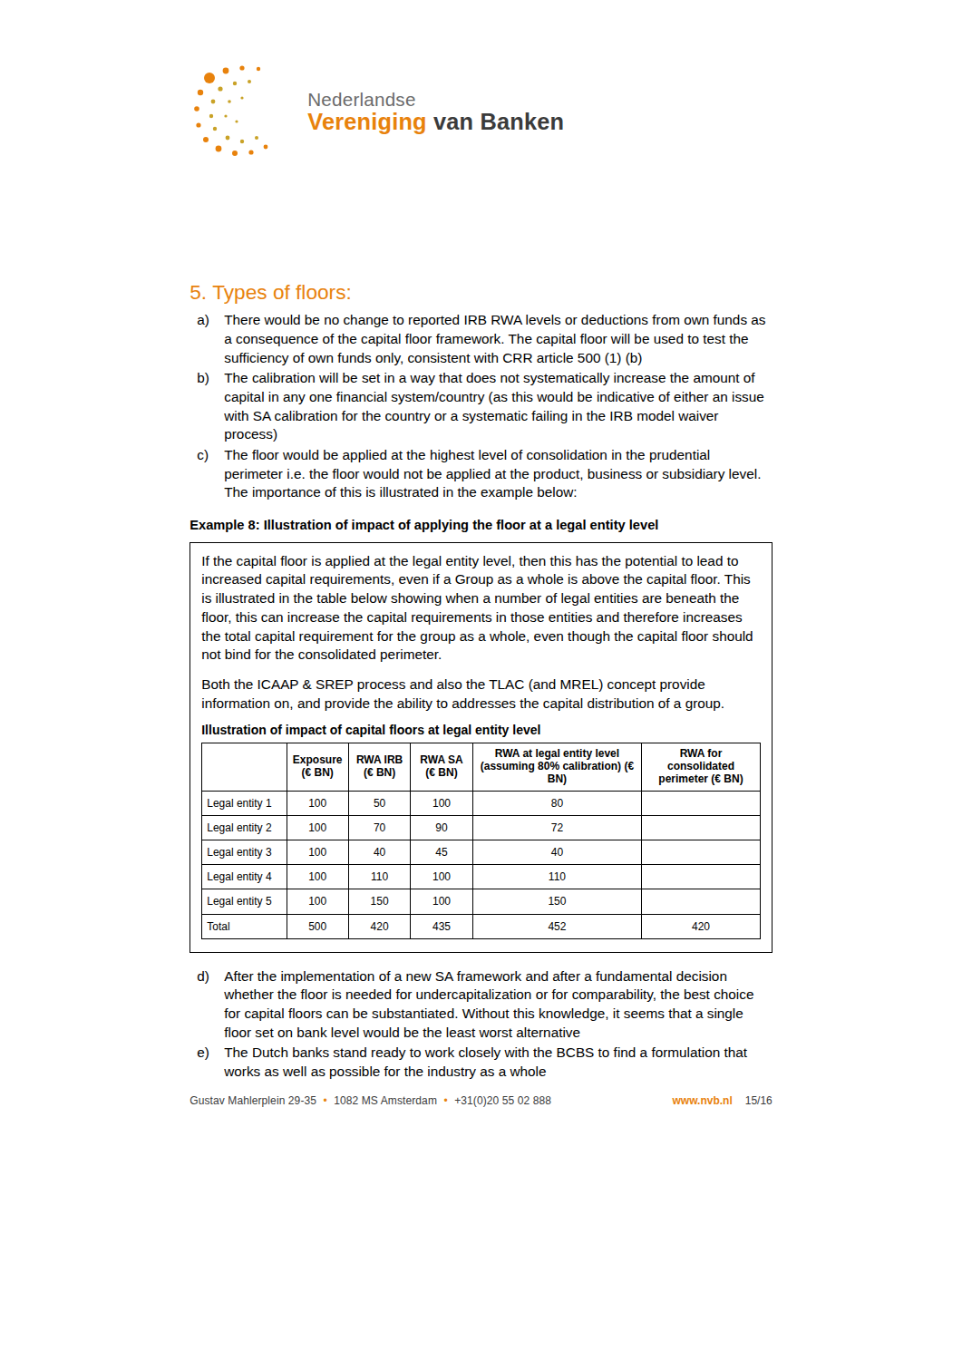Nederlandse
Vereniging van Banken
5. Types of floors:
a) There would be no change to reported IRB RWA levels or deductions from own funds as a consequence of the capital floor framework. The capital floor will be used to test the sufficiency of own funds only, consistent with CRR article 500 (1) (b)
b) The calibration will be set in a way that does not systematically increase the amount of capital in any one financial system/country (as this would be indicative of either an issue with SA calibration for the country or a systematic failing in the IRB model waiver process)
c) The floor would be applied at the highest level of consolidation in the prudential perimeter i.e. the floor would not be applied at the product, business or subsidiary level. The importance of this is illustrated in the example below:
Example 8: Illustration of impact of applying the floor at a legal entity level
If the capital floor is applied at the legal entity level, then this has the potential to lead to increased capital requirements, even if a Group as a whole is above the capital floor. This is illustrated in the table below showing when a number of legal entities are beneath the floor, this can increase the capital requirements in those entities and therefore increases the total capital requirement for the group as a whole, even though the capital floor should not bind for the consolidated perimeter.
Both the ICAAP & SREP process and also the TLAC (and MREL) concept provide information on, and provide the ability to addresses the capital distribution of a group.
Illustration of impact of capital floors at legal entity level
| | Exposure (€ BN) | RWA IRB (€ BN) | RWA SA (€ BN) | RWA at legal entity level (assuming 80% calibration) (€ BN) | RWA for consolidated perimeter (€ BN) |
| --- | --- | --- | --- | --- | --- |
| Legal entity 1 | 100 | 50 | 100 | 80 | |
| Legal entity 2 | 100 | 70 | 90 | 72 | |
| Legal entity 3 | 100 | 40 | 45 | 40 | |
| Legal entity 4 | 100 | 110 | 100 | 110 | |
| Legal entity 5 | 100 | 150 | 100 | 150 | |
| Total | 500 | 420 | 435 | 452 | 420 |
d) After the implementation of a new SA framework and after a fundamental decision whether the floor is needed for undercapitalization or for comparability, the best choice for capital floors can be substantiated. Without this knowledge, it seems that a single floor set on bank level would be the least worst alternative
e) The Dutch banks stand ready to work closely with the BCBS to find a formulation that works as well as possible for the industry as a whole
Gustav Mahlerplein 29-35 • 1082 MS Amsterdam • +31(0)20 55 02 888
www.nvb.nl 15/16